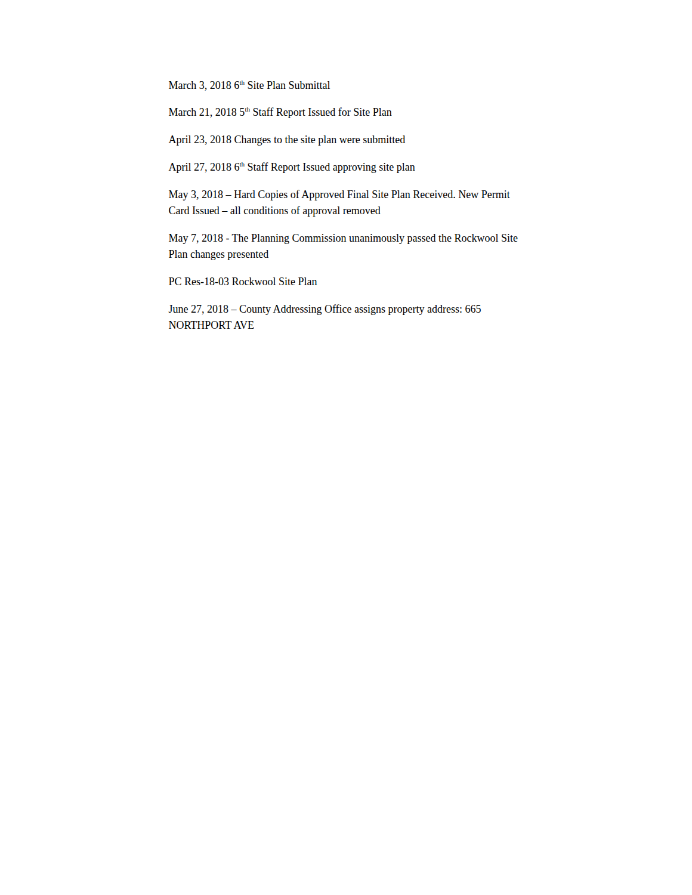March 3, 2018 6th Site Plan Submittal
March 21, 2018 5th Staff Report Issued for Site Plan
April 23, 2018 Changes to the site plan were submitted
April 27, 2018 6th Staff Report Issued approving site plan
May 3, 2018 – Hard Copies of Approved Final Site Plan Received. New Permit Card Issued – all conditions of approval removed
May 7, 2018 - The Planning Commission unanimously passed the Rockwool Site Plan changes presented
PC Res-18-03 Rockwool Site Plan
June 27, 2018 – County Addressing Office assigns property address: 665 NORTHPORT AVE